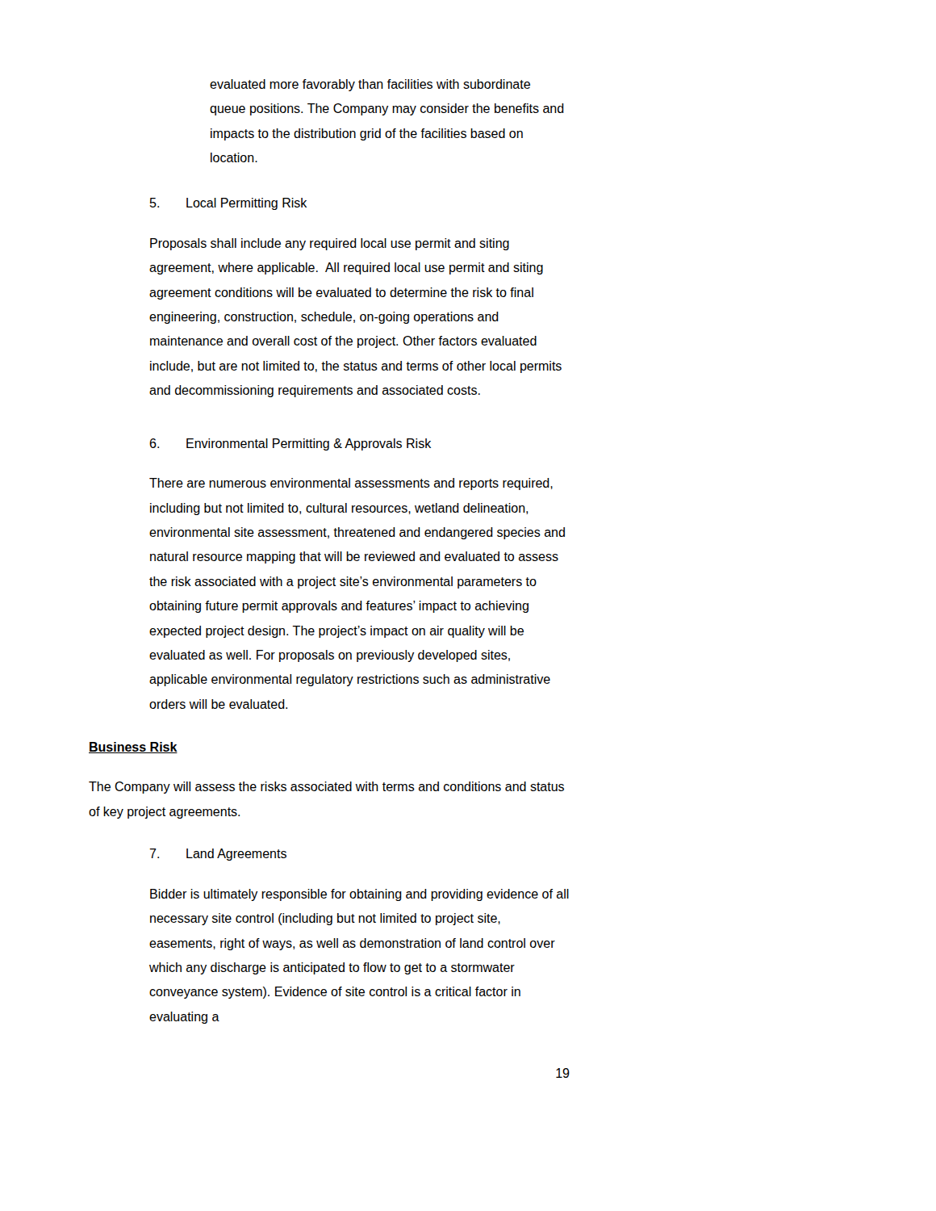evaluated more favorably than facilities with subordinate queue positions. The Company may consider the benefits and impacts to the distribution grid of the facilities based on location.
5. Local Permitting Risk
Proposals shall include any required local use permit and siting agreement, where applicable. All required local use permit and siting agreement conditions will be evaluated to determine the risk to final engineering, construction, schedule, on-going operations and maintenance and overall cost of the project. Other factors evaluated include, but are not limited to, the status and terms of other local permits and decommissioning requirements and associated costs.
6. Environmental Permitting & Approvals Risk
There are numerous environmental assessments and reports required, including but not limited to, cultural resources, wetland delineation, environmental site assessment, threatened and endangered species and natural resource mapping that will be reviewed and evaluated to assess the risk associated with a project site’s environmental parameters to obtaining future permit approvals and features’ impact to achieving expected project design. The project’s impact on air quality will be evaluated as well. For proposals on previously developed sites, applicable environmental regulatory restrictions such as administrative orders will be evaluated.
Business Risk
The Company will assess the risks associated with terms and conditions and status of key project agreements.
7. Land Agreements
Bidder is ultimately responsible for obtaining and providing evidence of all necessary site control (including but not limited to project site, easements, right of ways, as well as demonstration of land control over which any discharge is anticipated to flow to get to a stormwater conveyance system). Evidence of site control is a critical factor in evaluating a
19